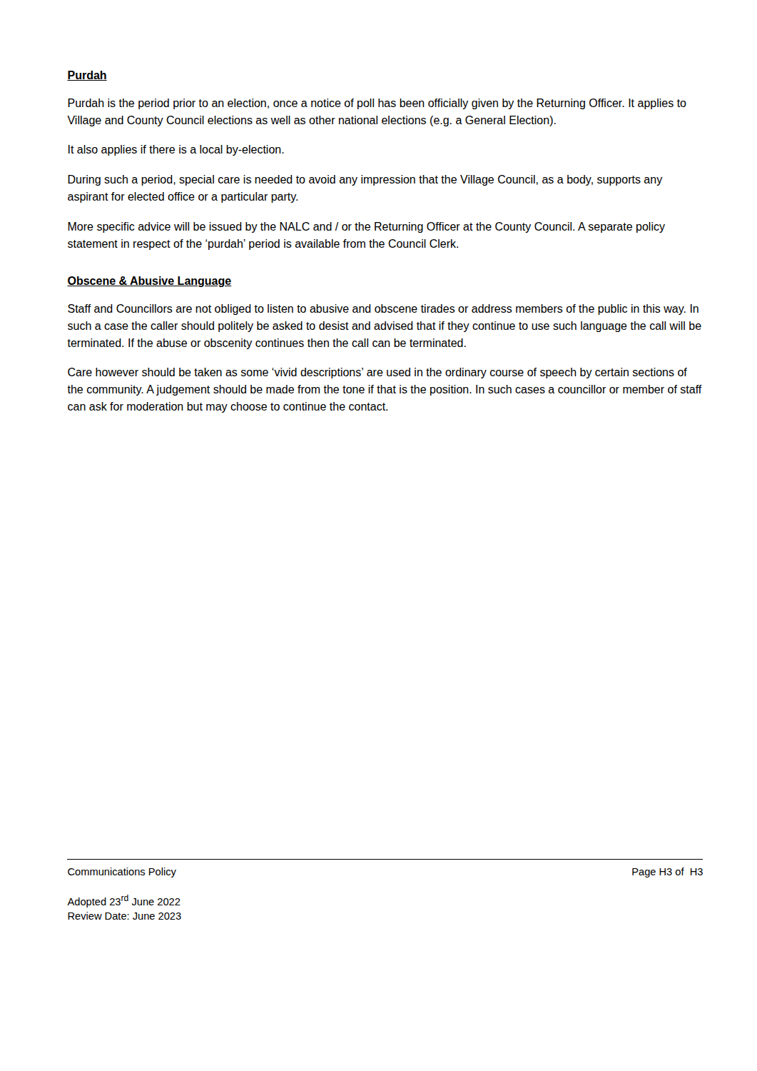Purdah
Purdah is the period prior to an election, once a notice of poll has been officially given by the Returning Officer. It applies to Village and County Council elections as well as other national elections (e.g. a General Election).
It also applies if there is a local by-election.
During such a period, special care is needed to avoid any impression that the Village Council, as a body, supports any aspirant for elected office or a particular party.
More specific advice will be issued by the NALC and / or the Returning Officer at the County Council. A separate policy statement in respect of the ‘purdah’ period is available from the Council Clerk.
Obscene & Abusive Language
Staff and Councillors are not obliged to listen to abusive and obscene tirades or address members of the public in this way. In such a case the caller should politely be asked to desist and advised that if they continue to use such language the call will be terminated. If the abuse or obscenity continues then the call can be terminated.
Care however should be taken as some ‘vivid descriptions’ are used in the ordinary course of speech by certain sections of the community. A judgement should be made from the tone if that is the position. In such cases a councillor or member of staff can ask for moderation but may choose to continue the contact.
Communications Policy Page H3 of H3
Adopted 23rd June 2022
Review Date: June 2023